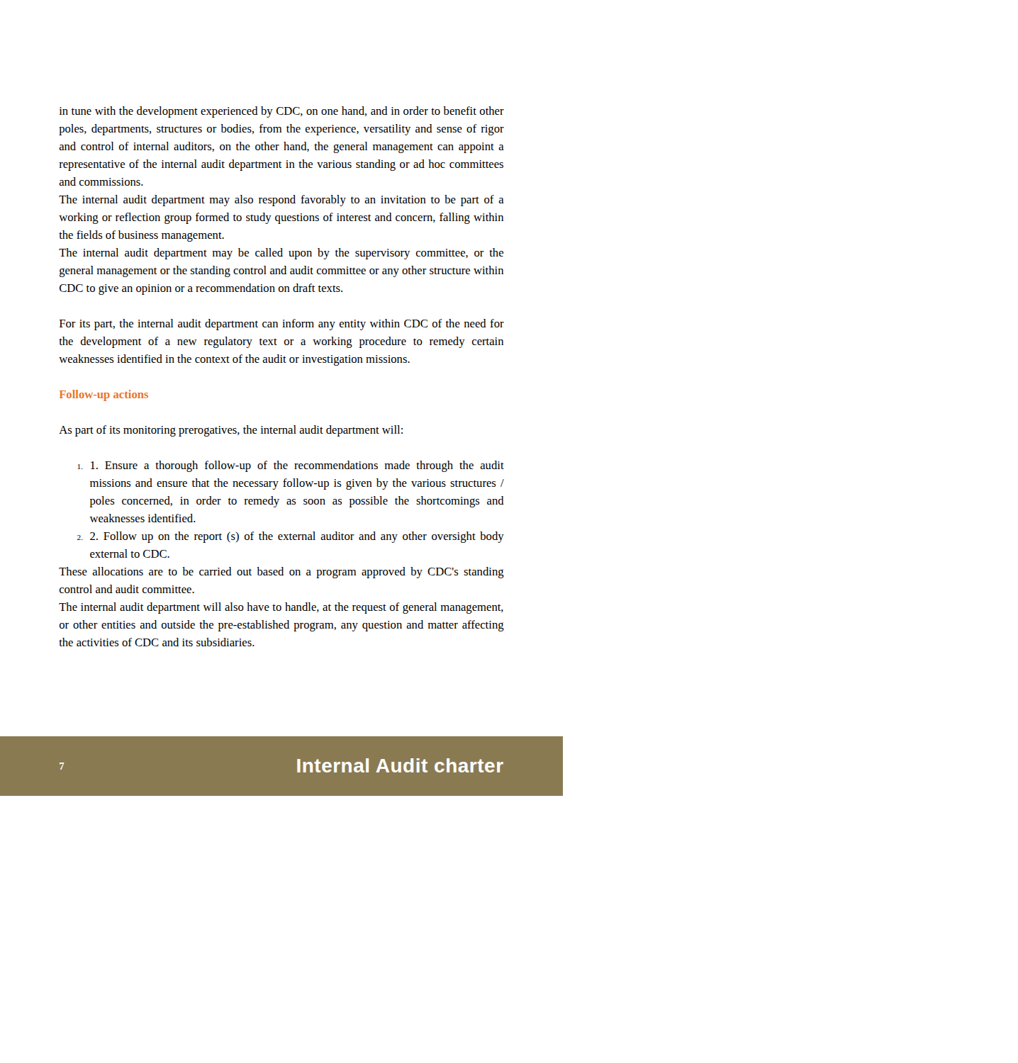in tune with the development experienced by CDC, on one hand, and in order to benefit other poles, departments, structures or bodies, from the experience, versatility and sense of rigor and control of internal auditors, on the other hand, the general management can appoint a representative of the internal audit department in the various standing or ad hoc committees and commissions.
The internal audit department may also respond favorably to an invitation to be part of a working or reflection group formed to study questions of interest and concern, falling within the fields of business management.
The internal audit department may be called upon by the supervisory committee, or the general management or the standing control and audit committee or any other structure within CDC to give an opinion or a recommendation on draft texts.
For its part, the internal audit department can inform any entity within CDC of the need for the development of a new regulatory text or a working procedure to remedy certain weaknesses identified in the context of the audit or investigation missions.
Follow-up actions
As part of its monitoring prerogatives, the internal audit department will:
1. Ensure a thorough follow-up of the recommendations made through the audit missions and ensure that the necessary follow-up is given by the various structures / poles concerned, in order to remedy as soon as possible the shortcomings and weaknesses identified.
2. Follow up on the report (s) of the external auditor and any other oversight body external to CDC.
These allocations are to be carried out based on a program approved by CDC's standing control and audit committee.
The internal audit department will also have to handle, at the request of general management, or other entities and outside the pre-established program, any question and matter affecting the activities of CDC and its subsidiaries.
7 Internal Audit charter